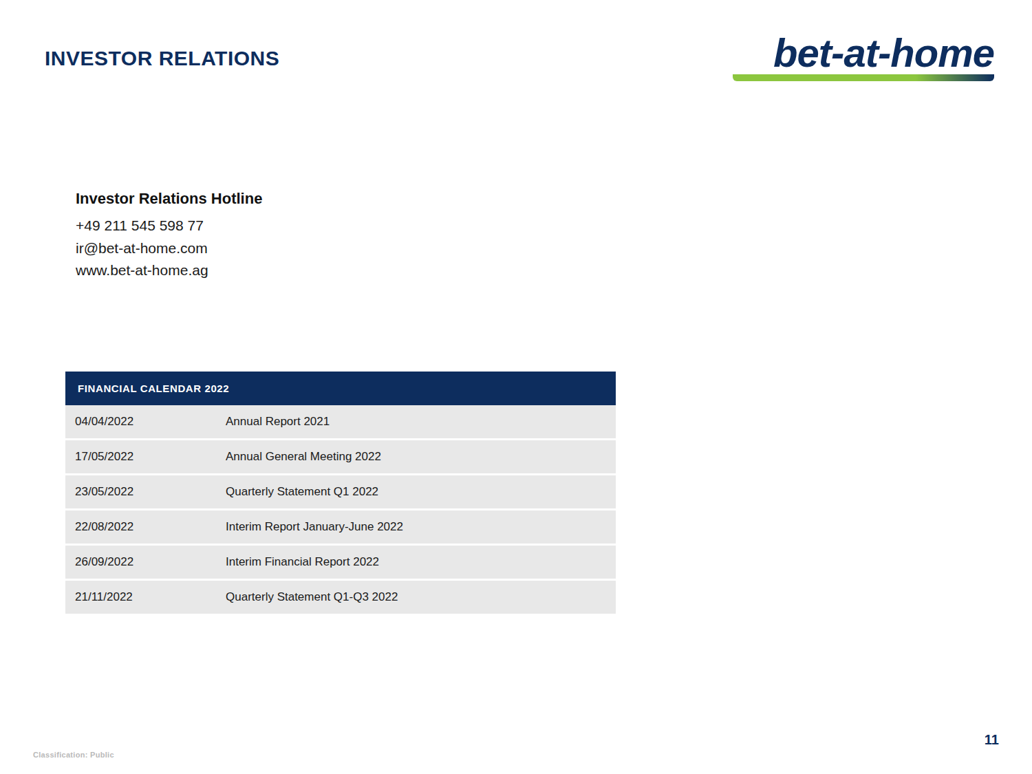INVESTOR RELATIONS
bet-at-home
Investor Relations Hotline +49 211 545 598 77
ir@bet-at-home.com
www.bet-at-home.ag
| FINANCIAL CALENDAR 2022 |
| --- |
| 04/04/2022 | Annual Report 2021 |
| 17/05/2022 | Annual General Meeting 2022 |
| 23/05/2022 | Quarterly Statement Q1 2022 |
| 22/08/2022 | Interim Report January-June 2022 |
| 26/09/2022 | Interim Financial Report 2022 |
| 21/11/2022 | Quarterly Statement Q1-Q3 2022 |
11
Classification: Public